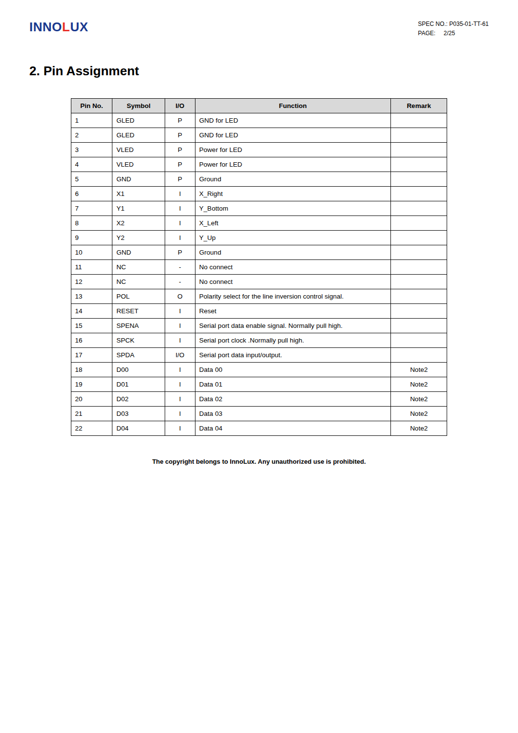INNO LUX
SPEC NO.: P035-01-TT-61
PAGE: 2/25
2. Pin Assignment
| Pin No. | Symbol | I/O | Function | Remark |
| --- | --- | --- | --- | --- |
| 1 | GLED | P | GND for LED | |
| 2 | GLED | P | GND for LED | |
| 3 | VLED | P | Power for LED | |
| 4 | VLED | P | Power for LED | |
| 5 | GND | P | Ground | |
| 6 | X1 | I | X_Right | |
| 7 | Y1 | I | Y_Bottom | |
| 8 | X2 | I | X_Left | |
| 9 | Y2 | I | Y_Up | |
| 10 | GND | P | Ground | |
| 11 | NC | - | No connect | |
| 12 | NC | - | No connect | |
| 13 | POL | O | Polarity select for the line inversion control signal. | |
| 14 | RESET | I | Reset | |
| 15 | SPENA | I | Serial port data enable signal. Normally pull high. | |
| 16 | SPCK | I | Serial port clock .Normally pull high. | |
| 17 | SPDA | I/O | Serial port data input/output. | |
| 18 | D00 | I | Data 00 | Note2 |
| 19 | D01 | I | Data 01 | Note2 |
| 20 | D02 | I | Data 02 | Note2 |
| 21 | D03 | I | Data 03 | Note2 |
| 22 | D04 | I | Data 04 | Note2 |
The copyright belongs to InnoLux. Any unauthorized use is prohibited.